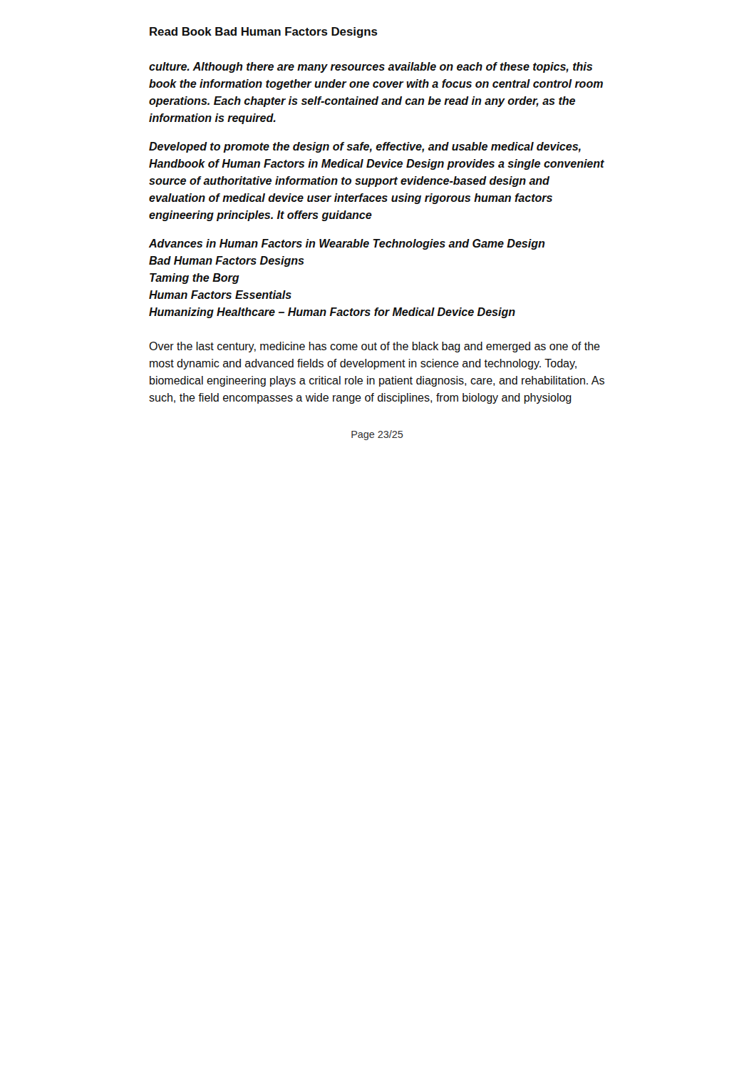Read Book Bad Human Factors Designs
culture. Although there are many resources available on each of these topics, this book the information together under one cover with a focus on central control room operations. Each chapter is self-contained and can be read in any order, as the information is required.
Developed to promote the design of safe, effective, and usable medical devices, Handbook of Human Factors in Medical Device Design provides a single convenient source of authoritative information to support evidence-based design and evaluation of medical device user interfaces using rigorous human factors engineering principles. It offers guidance
Advances in Human Factors in Wearable Technologies and Game Design
Bad Human Factors Designs
Taming the Borg
Human Factors Essentials
Humanizing Healthcare – Human Factors for Medical Device Design
Over the last century, medicine has come out of the black bag and emerged as one of the most dynamic and advanced fields of development in science and technology. Today, biomedical engineering plays a critical role in patient diagnosis, care, and rehabilitation. As such, the field encompasses a wide range of disciplines, from biology and physiolog
Page 23/25